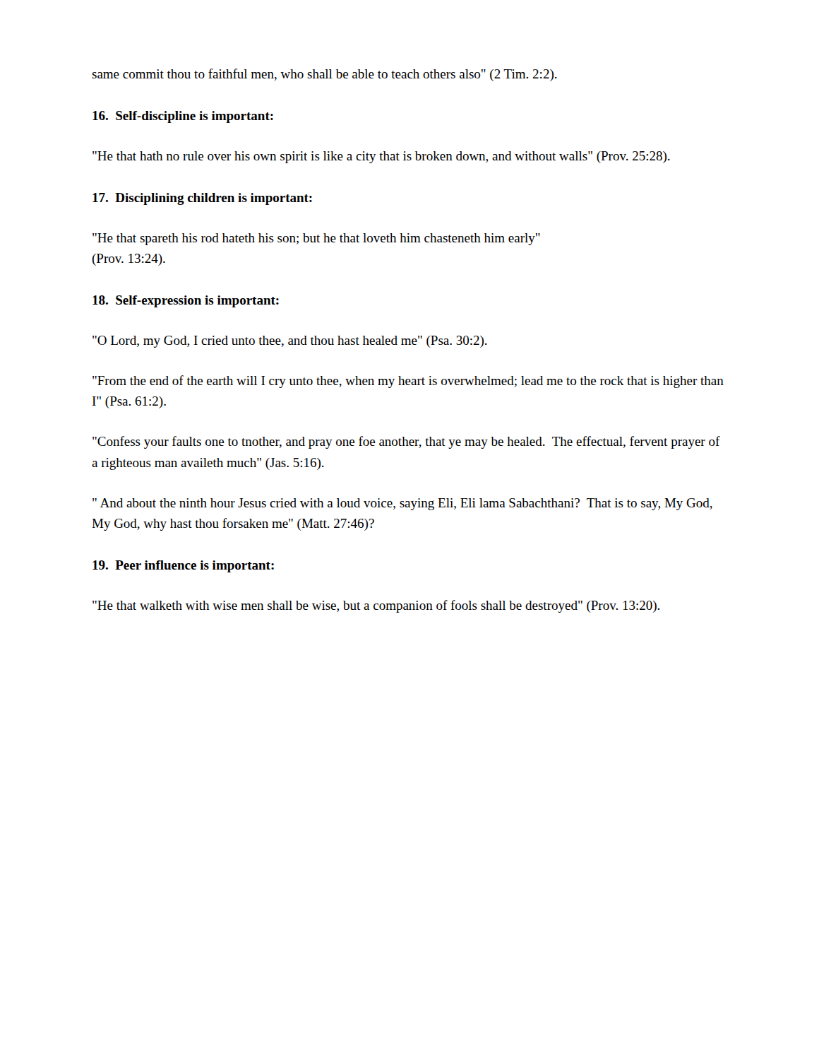same commit thou to faithful men, who shall be able to teach others also" (2 Tim. 2:2).
16. Self-discipline is important:
"He that hath no rule over his own spirit is like a city that is broken down, and without walls" (Prov. 25:28).
17. Disciplining children is important:
"He that spareth his rod hateth his son; but he that loveth him chasteneth him early"
(Prov. 13:24).
18. Self-expression is important:
"O Lord, my God, I cried unto thee, and thou hast healed me" (Psa. 30:2).
"From the end of the earth will I cry unto thee, when my heart is overwhelmed; lead me to the rock that is higher than I" (Psa. 61:2).
"Confess your faults one to tnother, and pray one foe another, that ye may be healed. The effectual, fervent prayer of a righteous man availeth much" (Jas. 5:16).
" And about the ninth hour Jesus cried with a loud voice, saying Eli, Eli lama Sabachthani? That is to say, My God, My God, why hast thou forsaken me" (Matt. 27:46)?
19. Peer influence is important:
"He that walketh with wise men shall be wise, but a companion of fools shall be destroyed" (Prov. 13:20).